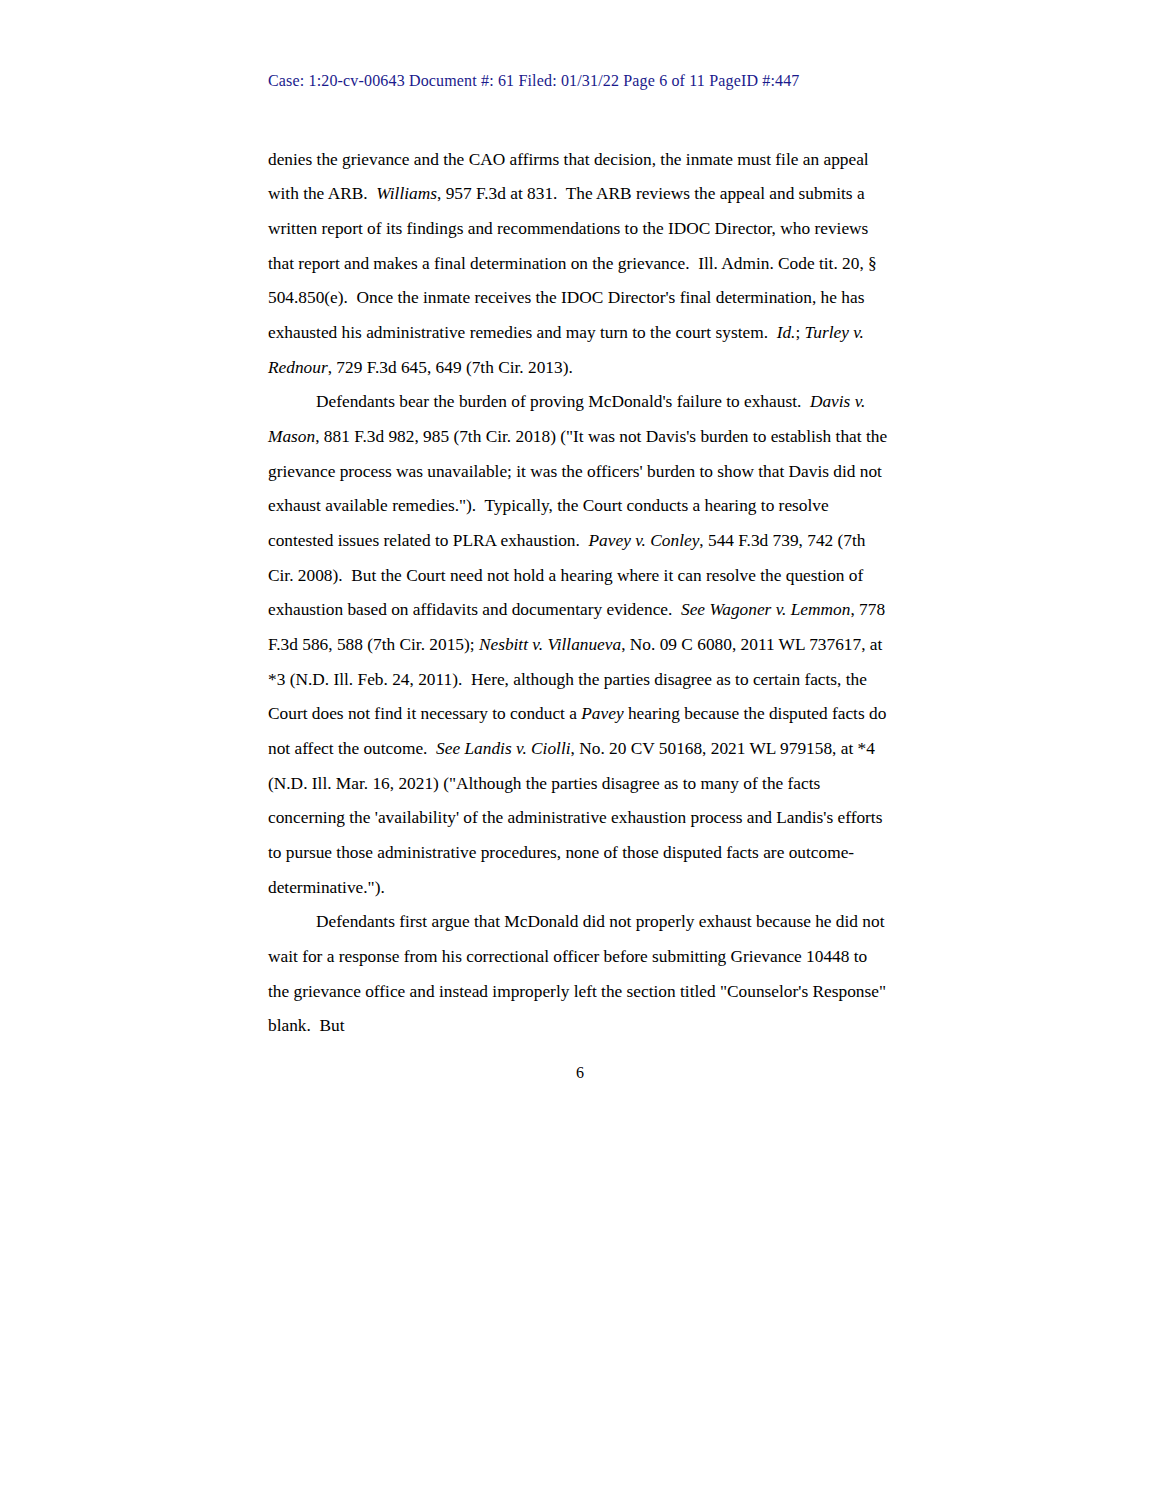Case: 1:20-cv-00643 Document #: 61 Filed: 01/31/22 Page 6 of 11 PageID #:447
denies the grievance and the CAO affirms that decision, the inmate must file an appeal with the ARB. Williams, 957 F.3d at 831. The ARB reviews the appeal and submits a written report of its findings and recommendations to the IDOC Director, who reviews that report and makes a final determination on the grievance. Ill. Admin. Code tit. 20, § 504.850(e). Once the inmate receives the IDOC Director's final determination, he has exhausted his administrative remedies and may turn to the court system. Id.; Turley v. Rednour, 729 F.3d 645, 649 (7th Cir. 2013).
Defendants bear the burden of proving McDonald's failure to exhaust. Davis v. Mason, 881 F.3d 982, 985 (7th Cir. 2018) ("It was not Davis's burden to establish that the grievance process was unavailable; it was the officers' burden to show that Davis did not exhaust available remedies."). Typically, the Court conducts a hearing to resolve contested issues related to PLRA exhaustion. Pavey v. Conley, 544 F.3d 739, 742 (7th Cir. 2008). But the Court need not hold a hearing where it can resolve the question of exhaustion based on affidavits and documentary evidence. See Wagoner v. Lemmon, 778 F.3d 586, 588 (7th Cir. 2015); Nesbitt v. Villanueva, No. 09 C 6080, 2011 WL 737617, at *3 (N.D. Ill. Feb. 24, 2011). Here, although the parties disagree as to certain facts, the Court does not find it necessary to conduct a Pavey hearing because the disputed facts do not affect the outcome. See Landis v. Ciolli, No. 20 CV 50168, 2021 WL 979158, at *4 (N.D. Ill. Mar. 16, 2021) ("Although the parties disagree as to many of the facts concerning the 'availability' of the administrative exhaustion process and Landis's efforts to pursue those administrative procedures, none of those disputed facts are outcome-determinative.").
Defendants first argue that McDonald did not properly exhaust because he did not wait for a response from his correctional officer before submitting Grievance 10448 to the grievance office and instead improperly left the section titled "Counselor's Response" blank. But
6